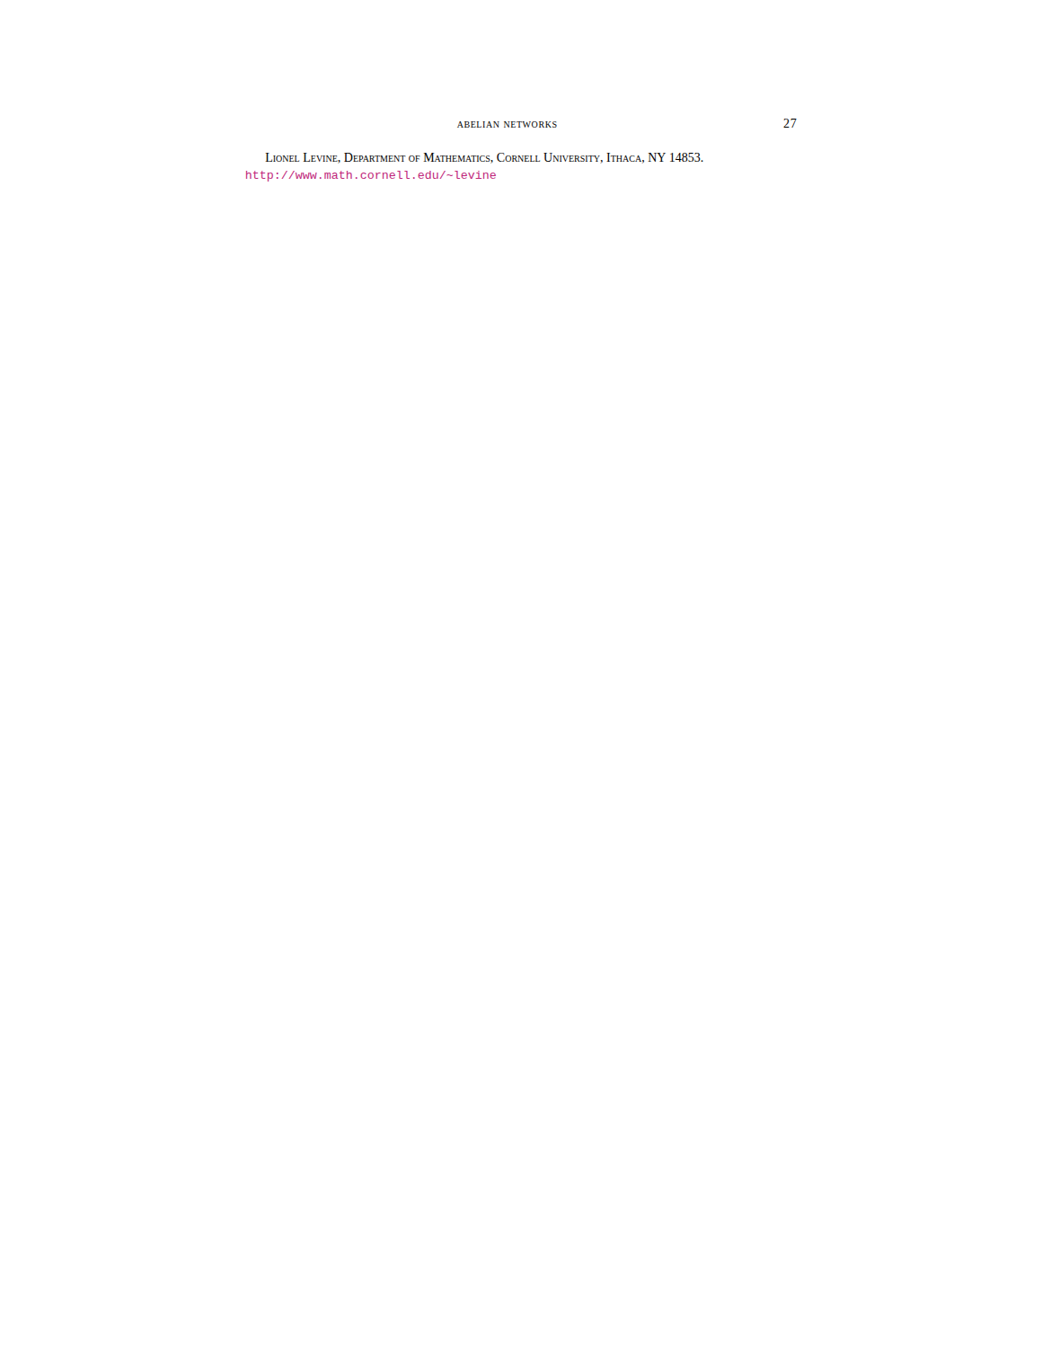Abelian Networks 27
Lionel Levine, Department of Mathematics, Cornell University, Ithaca, NY 14853.
http://www.math.cornell.edu/~levine